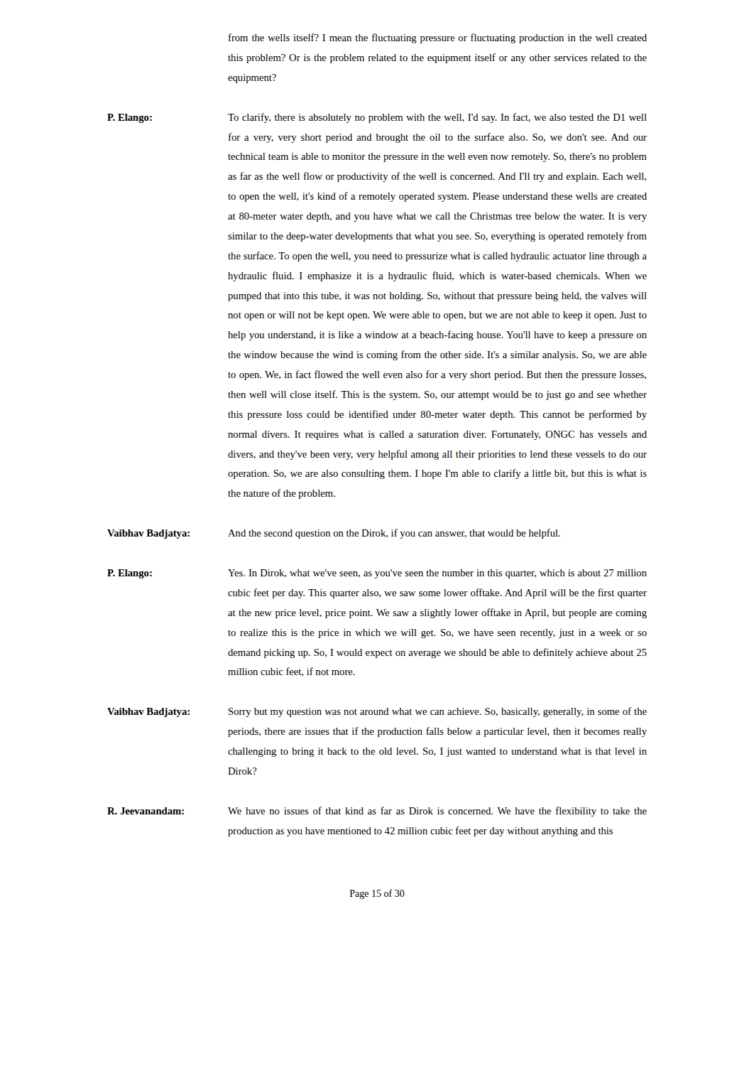from the wells itself? I mean the fluctuating pressure or fluctuating production in the well created this problem? Or is the problem related to the equipment itself or any other services related to the equipment?
P. Elango:
To clarify, there is absolutely no problem with the well, I'd say. In fact, we also tested the D1 well for a very, very short period and brought the oil to the surface also. So, we don't see. And our technical team is able to monitor the pressure in the well even now remotely. So, there's no problem as far as the well flow or productivity of the well is concerned. And I'll try and explain. Each well, to open the well, it's kind of a remotely operated system. Please understand these wells are created at 80-meter water depth, and you have what we call the Christmas tree below the water. It is very similar to the deep-water developments that what you see. So, everything is operated remotely from the surface. To open the well, you need to pressurize what is called hydraulic actuator line through a hydraulic fluid. I emphasize it is a hydraulic fluid, which is water-based chemicals. When we pumped that into this tube, it was not holding. So, without that pressure being held, the valves will not open or will not be kept open. We were able to open, but we are not able to keep it open. Just to help you understand, it is like a window at a beach-facing house. You'll have to keep a pressure on the window because the wind is coming from the other side. It's a similar analysis. So, we are able to open. We, in fact flowed the well even also for a very short period. But then the pressure losses, then well will close itself. This is the system. So, our attempt would be to just go and see whether this pressure loss could be identified under 80-meter water depth. This cannot be performed by normal divers. It requires what is called a saturation diver. Fortunately, ONGC has vessels and divers, and they've been very, very helpful among all their priorities to lend these vessels to do our operation. So, we are also consulting them. I hope I'm able to clarify a little bit, but this is what is the nature of the problem.
Vaibhav Badjatya:
And the second question on the Dirok, if you can answer, that would be helpful.
P. Elango:
Yes. In Dirok, what we've seen, as you've seen the number in this quarter, which is about 27 million cubic feet per day. This quarter also, we saw some lower offtake. And April will be the first quarter at the new price level, price point. We saw a slightly lower offtake in April, but people are coming to realize this is the price in which we will get. So, we have seen recently, just in a week or so demand picking up. So, I would expect on average we should be able to definitely achieve about 25 million cubic feet, if not more.
Vaibhav Badjatya:
Sorry but my question was not around what we can achieve. So, basically, generally, in some of the periods, there are issues that if the production falls below a particular level, then it becomes really challenging to bring it back to the old level. So, I just wanted to understand what is that level in Dirok?
R. Jeevanandam:
We have no issues of that kind as far as Dirok is concerned. We have the flexibility to take the production as you have mentioned to 42 million cubic feet per day without anything and this
Page 15 of 30